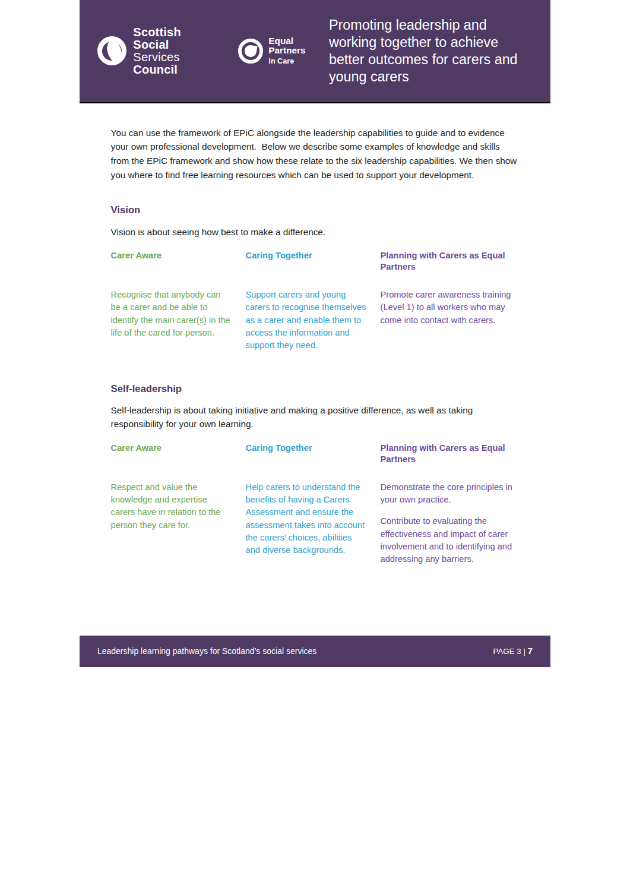Scottish Social
Services Council
Equal Partners
in Care
Promoting leadership and working together to achieve better outcomes for carers and young carers
You can use the framework of EPiC alongside the leadership capabilities to guide and to evidence your own professional development. Below we describe some examples of knowledge and skills from the EPiC framework and show how these relate to the six leadership capabilities. We then show you where to find free learning resources which can be used to support your development.
Vision
Vision is about seeing how best to make a difference.
| Carer Aware | Caring Together | Planning with Carers as Equal Partners |
| --- | --- | --- |
| Recognise that anybody can be a carer and be able to identify the main carer(s) in the life of the cared for person. | Support carers and young carers to recognise themselves as a carer and enable them to access the information and support they need. | Promote carer awareness training (Level 1) to all workers who may come into contact with carers. |
Self-leadership
Self-leadership is about taking initiative and making a positive difference, as well as taking responsibility for your own learning.
| Carer Aware | Caring Together | Planning with Carers as Equal Partners |
| --- | --- | --- |
| Respect and value the knowledge and expertise carers have in relation to the person they care for. | Help carers to understand the benefits of having a Carers Assessment and ensure the assessment takes into account the carers’ choices, abilities and diverse backgrounds. | Demonstrate the core principles in your own practice. Contribute to evaluating the effectiveness and impact of carer involvement and to identifying and addressing any barriers. |
Leadership learning pathways for Scotland’s social services
PAGE 3 | 7